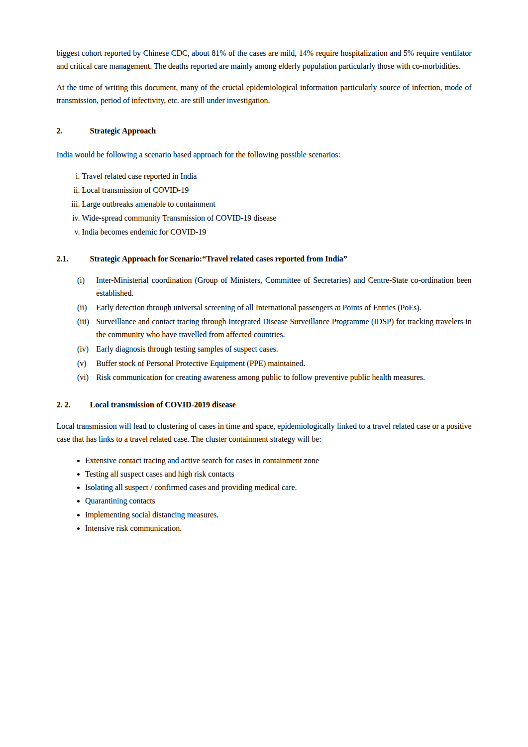biggest cohort reported by Chinese CDC, about 81% of the cases are mild, 14% require hospitalization and 5% require ventilator and critical care management. The deaths reported are mainly among elderly population particularly those with co-morbidities.
At the time of writing this document, many of the crucial epidemiological information particularly source of infection, mode of transmission, period of infectivity, etc. are still under investigation.
2. Strategic Approach
India would be following a scenario based approach for the following possible scenarios:
Travel related case reported in India
Local transmission of COVID-19
Large outbreaks amenable to containment
Wide-spread community Transmission of COVID-19 disease
India becomes endemic for COVID-19
2.1. Strategic Approach for Scenario:“Travel related cases reported from India”
(i) Inter-Ministerial coordination (Group of Ministers, Committee of Secretaries) and Centre-State co-ordination been established.
(ii) Early detection through universal screening of all International passengers at Points of Entries (PoEs).
(iii) Surveillance and contact tracing through Integrated Disease Surveillance Programme (IDSP) for tracking travelers in the community who have travelled from affected countries.
(iv) Early diagnosis through testing samples of suspect cases.
(v) Buffer stock of Personal Protective Equipment (PPE) maintained.
(vi) Risk communication for creating awareness among public to follow preventive public health measures.
2. 2. Local transmission of COVID-2019 disease
Local transmission will lead to clustering of cases in time and space, epidemiologically linked to a travel related case or a positive case that has links to a travel related case. The cluster containment strategy will be:
Extensive contact tracing and active search for cases in containment zone
Testing all suspect cases and high risk contacts
Isolating all suspect / confirmed cases and providing medical care.
Quarantining contacts
Implementing social distancing measures.
Intensive risk communication.